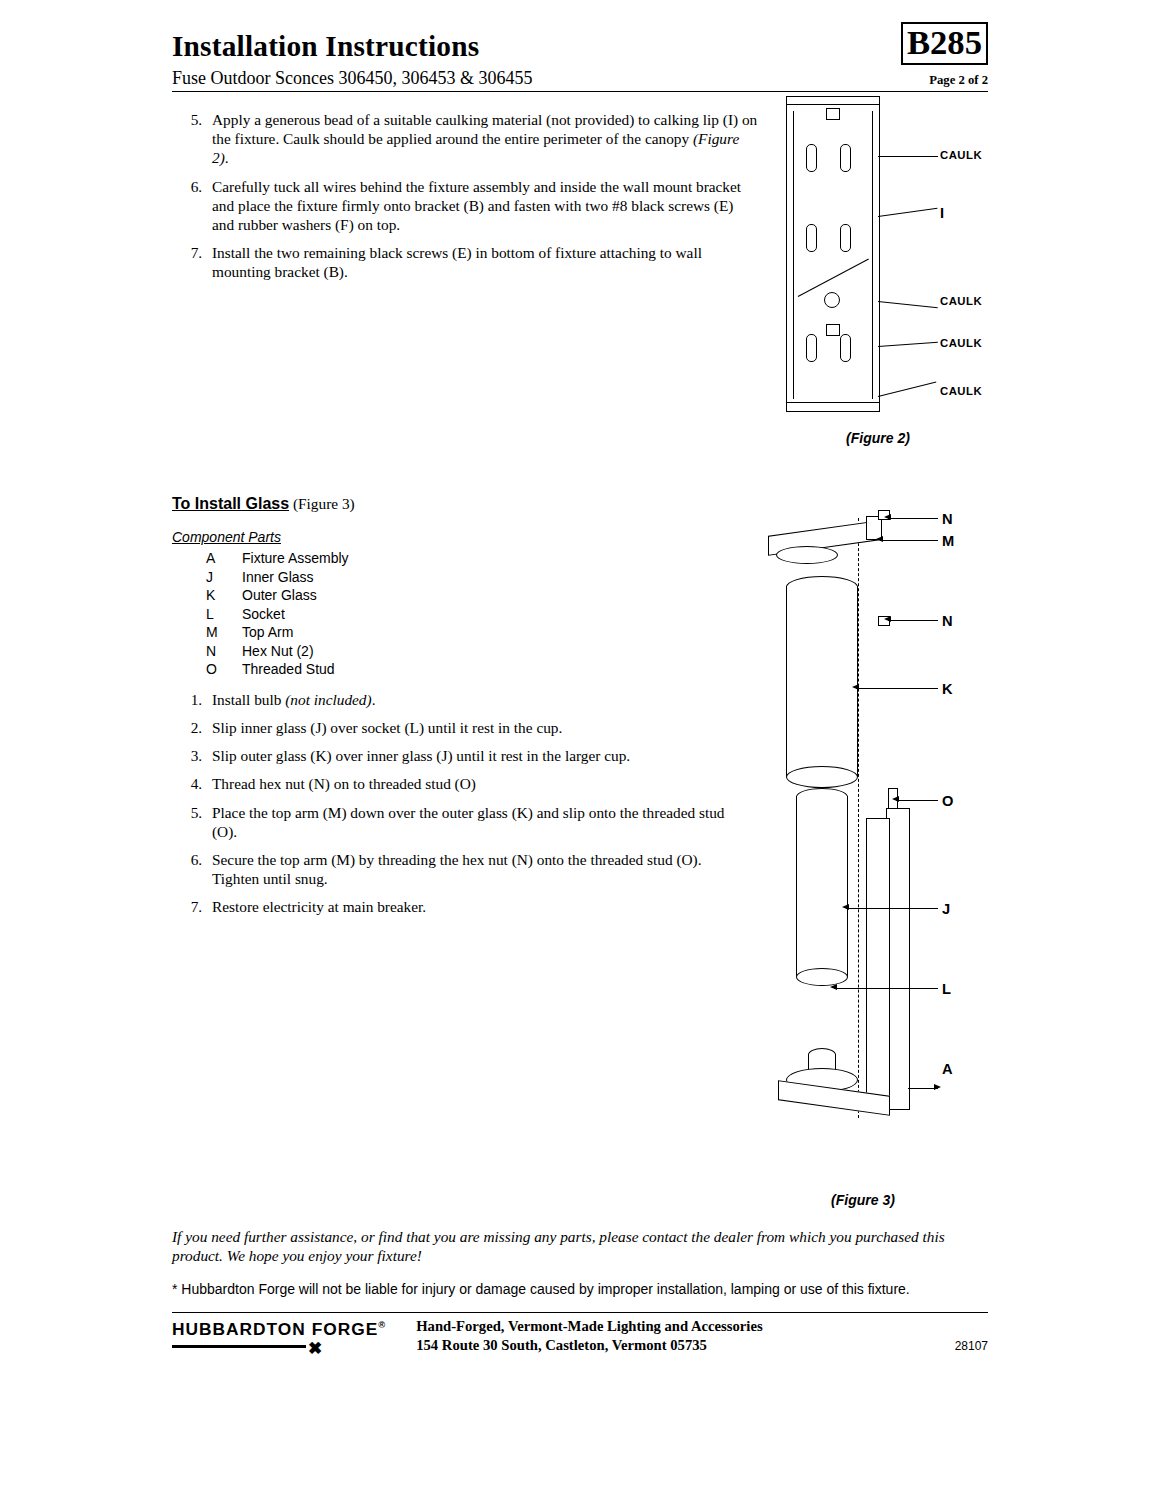Installation Instructions
B285
Fuse Outdoor Sconces 306450, 306453 & 306455
Page 2 of 2
Apply a generous bead of a suitable caulking material (not provided) to calking lip (I) on the fixture. Caulk should be applied around the entire perimeter of the canopy (Figure 2).
Carefully tuck all wires behind the fixture assembly and inside the wall mount bracket and place the fixture firmly onto bracket (B) and fasten with two #8 black screws (E) and rubber washers (F) on top.
Install the two remaining black screws (E) in bottom of fixture attaching to wall mounting bracket (B).
CAULK
I
CAULK
CAULK
CAULK
(Figure 2)
To Install Glass
(Figure 3)
Component Parts
| A | Fixture Assembly |
| J | Inner Glass |
| K | Outer Glass |
| L | Socket |
| M | Top Arm |
| N | Hex Nut (2) |
| O | Threaded Stud |
Install bulb (not included).
Slip inner glass (J) over socket (L) until it rest in the cup.
Slip outer glass (K) over inner glass (J) until it rest in the larger cup.
Thread hex nut (N) on to threaded stud (O)
Place the top arm (M) down over the outer glass (K) and slip onto the threaded stud (O).
Secure the top arm (M) by threading the hex nut (N) onto the threaded stud (O). Tighten until snug.
Restore electricity at main breaker.
N
M
N
K
O
J
L
A
(Figure 3)
If you need further assistance, or find that you are missing any parts, please contact the dealer from which you purchased this product. We hope you enjoy your fixture!
* Hubbardton Forge will not be liable for injury or damage caused by improper installation, lamping or use of this fixture.
HUBBARDTON FORGE®
✖
Hand-Forged, Vermont-Made Lighting and Accessories
154 Route 30 South, Castleton, Vermont 05735
28107